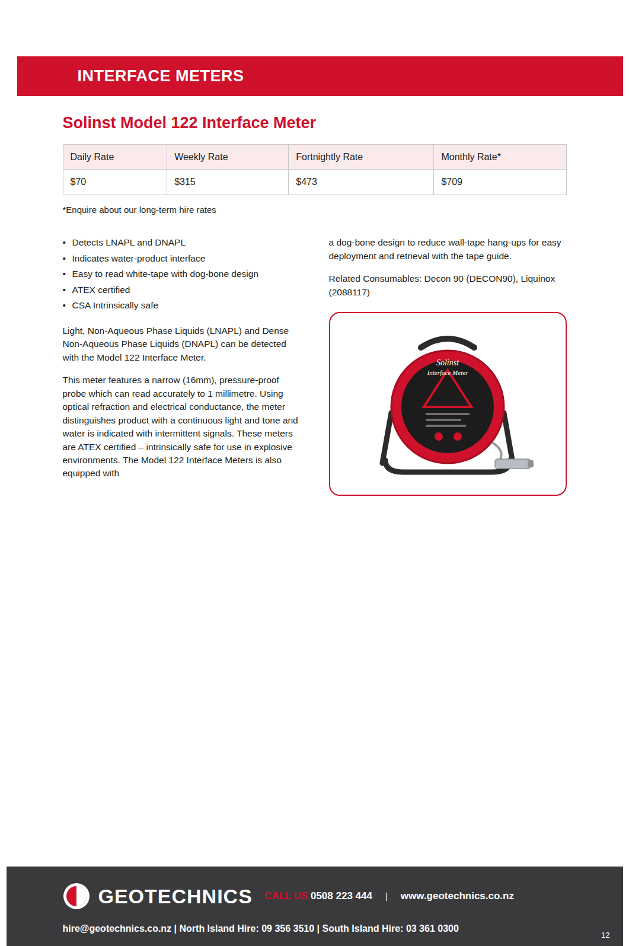Interface Meters
Solinst Model 122 Interface Meter
| Daily Rate | Weekly Rate | Fortnightly Rate | Monthly Rate* |
| --- | --- | --- | --- |
| $70 | $315 | $473 | $709 |
*Enquire about our long-term hire rates
Detects LNAPL and DNAPL
Indicates water-product interface
Easy to read white-tape with dog-bone design
ATEX certified
CSA Intrinsically safe
Light, Non-Aqueous Phase Liquids (LNAPL) and Dense Non-Aqueous Phase Liquids (DNAPL) can be detected with the Model 122 Interface Meter.
This meter features a narrow (16mm), pressure-proof probe which can read accurately to 1 millimetre. Using optical refraction and electrical conductance, the meter distinguishes product with a continuous light and tone and water is indicated with intermittent signals. These meters are ATEX certified – intrinsically safe for use in explosive environments. The Model 122 Interface Meters is also equipped with
a dog-bone design to reduce wall-tape hang-ups for easy deployment and retrieval with the tape guide.
Related Consumables: Decon 90 (DECON90), Liquinox (2088117)
Solinst Interface Meter
GEOTECHNICS CALL US 0508 223 444 | www.geotechnics.co.nz
hire@geotechnics.co.nz | North Island Hire: 09 356 3510 | South Island Hire: 03 361 0300
12